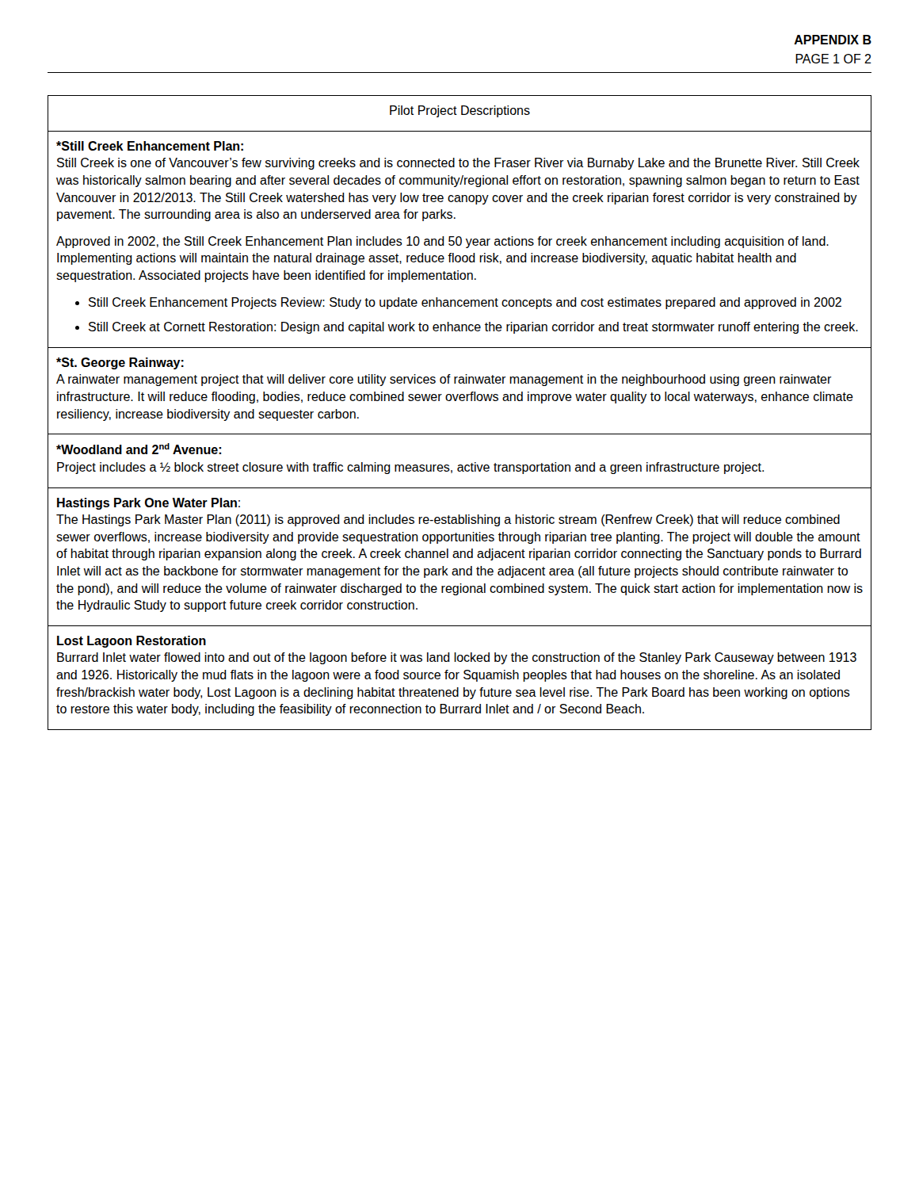APPENDIX B
PAGE 1 OF 2
| Pilot Project Descriptions |
| *Still Creek Enhancement Plan: Still Creek is one of Vancouver’s few surviving creeks and is connected to the Fraser River via Burnaby Lake and the Brunette River. Still Creek was historically salmon bearing and after several decades of community/regional effort on restoration, spawning salmon began to return to East Vancouver in 2012/2013. The Still Creek watershed has very low tree canopy cover and the creek riparian forest corridor is very constrained by pavement. The surrounding area is also an underserved area for parks. Approved in 2002, the Still Creek Enhancement Plan includes 10 and 50 year actions for creek enhancement including acquisition of land. Implementing actions will maintain the natural drainage asset, reduce flood risk, and increase biodiversity, aquatic habitat health and sequestration. Associated projects have been identified for implementation. Still Creek Enhancement Projects Review: Study to update enhancement concepts and cost estimates prepared and approved in 2002 Still Creek at Cornett Restoration: Design and capital work to enhance the riparian corridor and treat stormwater runoff entering the creek. |
| *St. George Rainway: A rainwater management project that will deliver core utility services of rainwater management in the neighbourhood using green rainwater infrastructure. It will reduce flooding, bodies, reduce combined sewer overflows and improve water quality to local waterways, enhance climate resiliency, increase biodiversity and sequester carbon. |
| *Woodland and 2 nd Avenue: Project includes a ½ block street closure with traffic calming measures, active transportation and a green infrastructure project. |
| Hastings Park One Water Plan : The Hastings Park Master Plan (2011) is approved and includes re-establishing a historic stream (Renfrew Creek) that will reduce combined sewer overflows, increase biodiversity and provide sequestration opportunities through riparian tree planting. The project will double the amount of habitat through riparian expansion along the creek. A creek channel and adjacent riparian corridor connecting the Sanctuary ponds to Burrard Inlet will act as the backbone for stormwater management for the park and the adjacent area (all future projects should contribute rainwater to the pond), and will reduce the volume of rainwater discharged to the regional combined system. The quick start action for implementation now is the Hydraulic Study to support future creek corridor construction. |
| Lost Lagoon Restoration Burrard Inlet water flowed into and out of the lagoon before it was land locked by the construction of the Stanley Park Causeway between 1913 and 1926. Historically the mud flats in the lagoon were a food source for Squamish peoples that had houses on the shoreline. As an isolated fresh/brackish water body, Lost Lagoon is a declining habitat threatened by future sea level rise. The Park Board has been working on options to restore this water body, including the feasibility of reconnection to Burrard Inlet and / or Second Beach. |